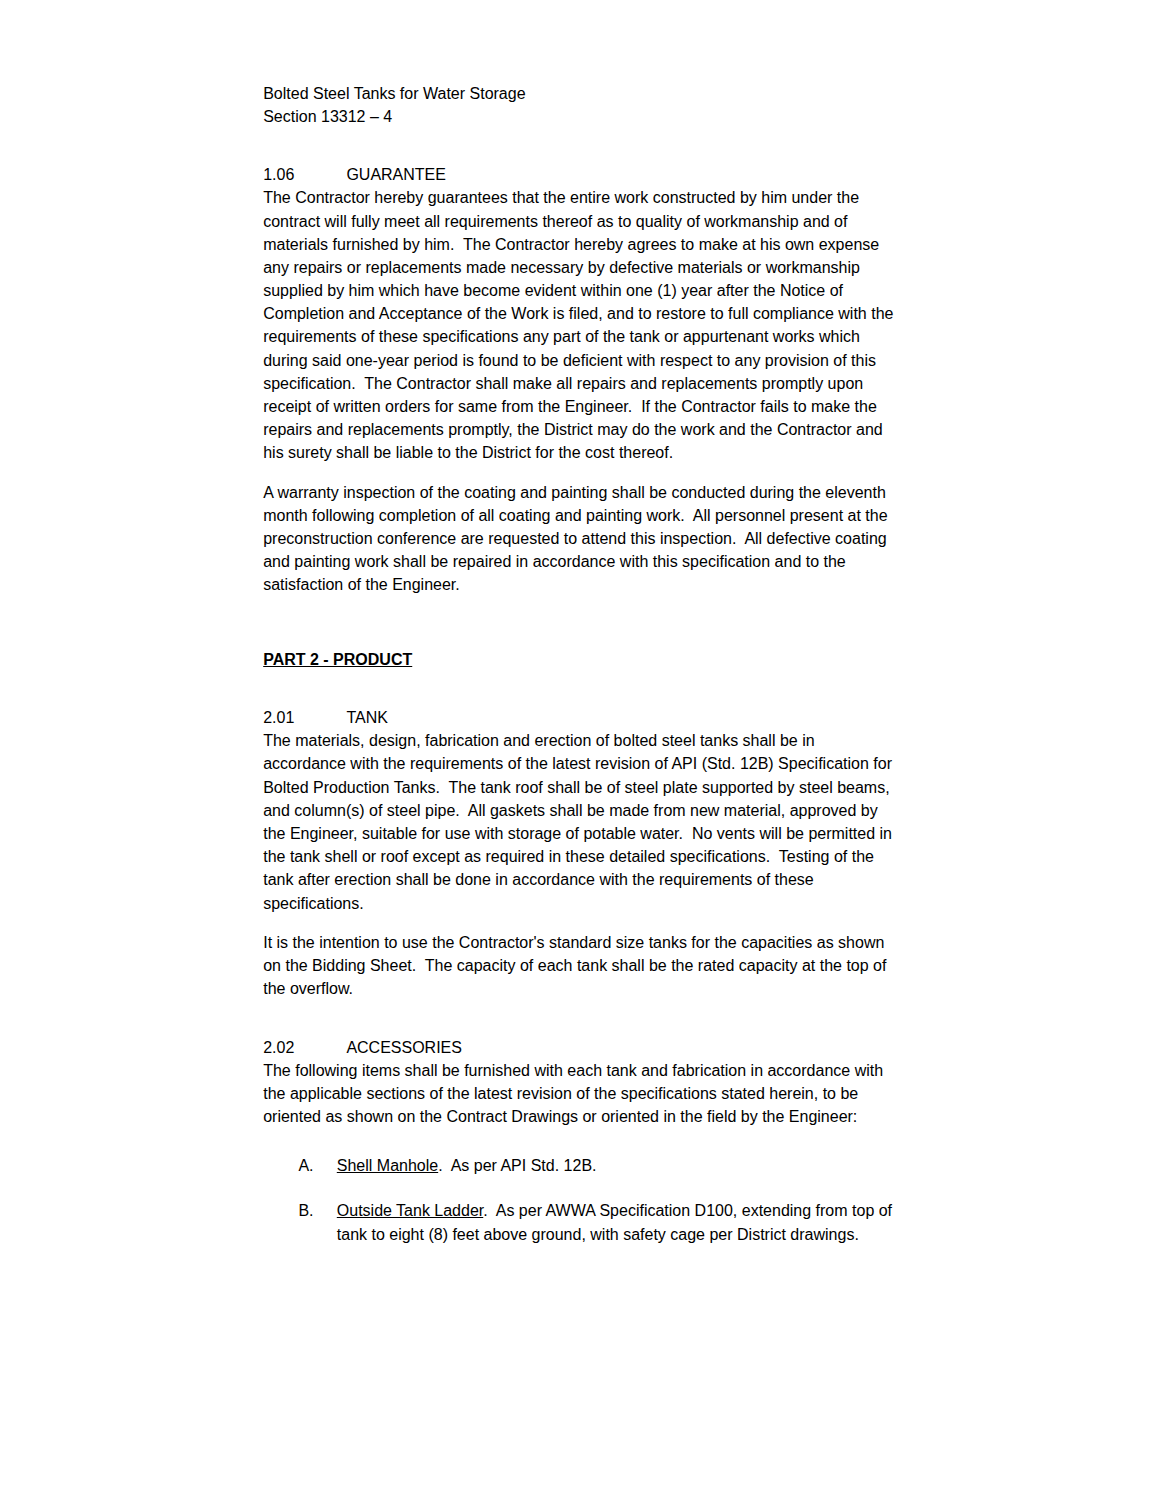Bolted Steel Tanks for Water Storage
Section 13312 – 4
1.06 GUARANTEE
The Contractor hereby guarantees that the entire work constructed by him under the contract will fully meet all requirements thereof as to quality of workmanship and of materials furnished by him. The Contractor hereby agrees to make at his own expense any repairs or replacements made necessary by defective materials or workmanship supplied by him which have become evident within one (1) year after the Notice of Completion and Acceptance of the Work is filed, and to restore to full compliance with the requirements of these specifications any part of the tank or appurtenant works which during said one-year period is found to be deficient with respect to any provision of this specification. The Contractor shall make all repairs and replacements promptly upon receipt of written orders for same from the Engineer. If the Contractor fails to make the repairs and replacements promptly, the District may do the work and the Contractor and his surety shall be liable to the District for the cost thereof.
A warranty inspection of the coating and painting shall be conducted during the eleventh month following completion of all coating and painting work. All personnel present at the preconstruction conference are requested to attend this inspection. All defective coating and painting work shall be repaired in accordance with this specification and to the satisfaction of the Engineer.
PART 2 - PRODUCT
2.01 TANK
The materials, design, fabrication and erection of bolted steel tanks shall be in accordance with the requirements of the latest revision of API (Std. 12B) Specification for Bolted Production Tanks. The tank roof shall be of steel plate supported by steel beams, and column(s) of steel pipe. All gaskets shall be made from new material, approved by the Engineer, suitable for use with storage of potable water. No vents will be permitted in the tank shell or roof except as required in these detailed specifications. Testing of the tank after erection shall be done in accordance with the requirements of these specifications.
It is the intention to use the Contractor's standard size tanks for the capacities as shown on the Bidding Sheet. The capacity of each tank shall be the rated capacity at the top of the overflow.
2.02 ACCESSORIES
The following items shall be furnished with each tank and fabrication in accordance with the applicable sections of the latest revision of the specifications stated herein, to be oriented as shown on the Contract Drawings or oriented in the field by the Engineer:
A. Shell Manhole. As per API Std. 12B.
B. Outside Tank Ladder. As per AWWA Specification D100, extending from top of tank to eight (8) feet above ground, with safety cage per District drawings.